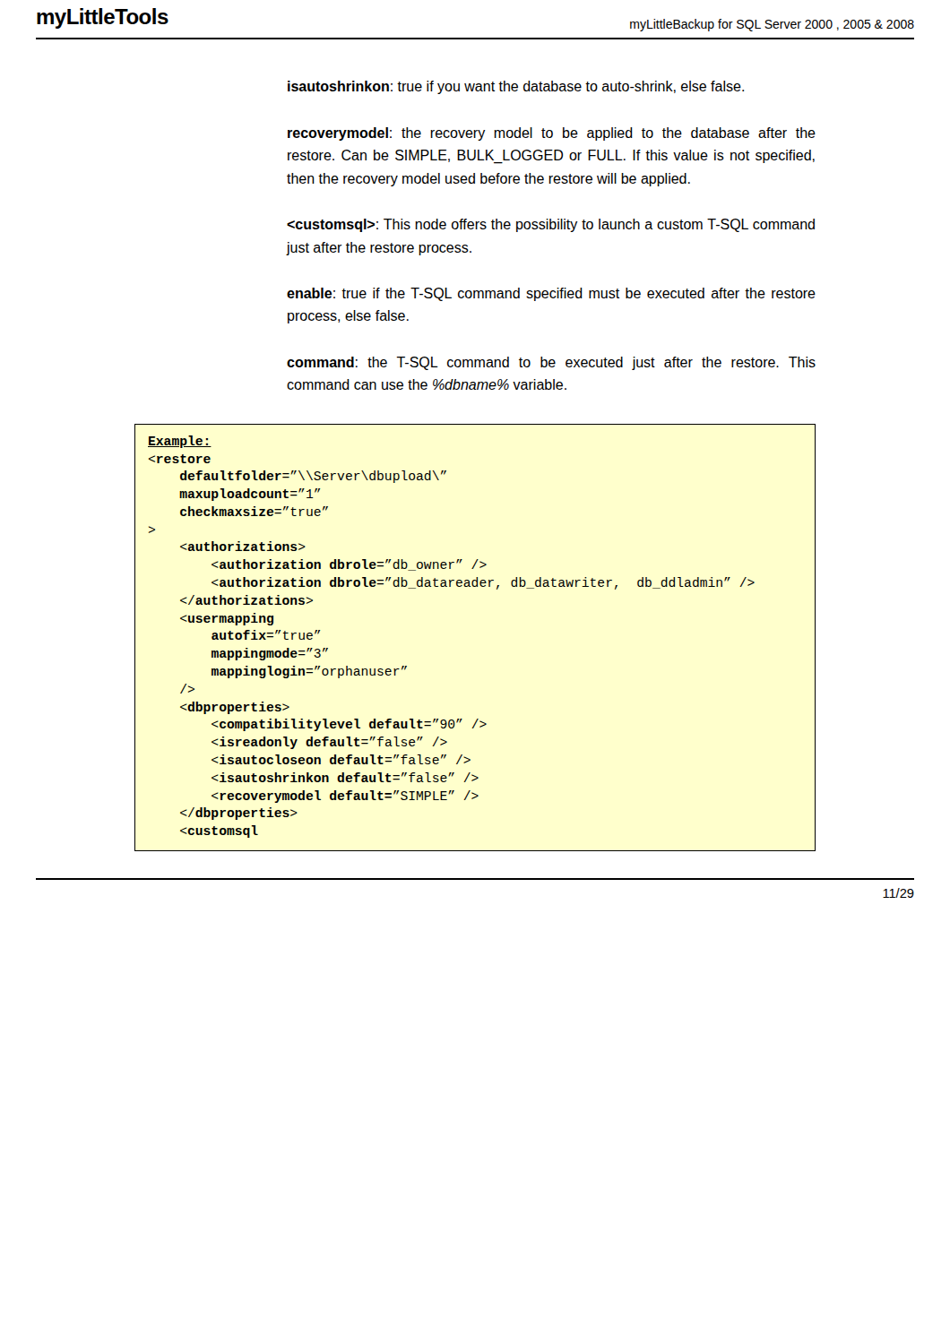myLittleTools
myLittleBackup for SQL Server 2000 , 2005 & 2008
isautoshrinkon: true if you want the database to auto-shrink, else false.
recoverymodel: the recovery model to be applied to the database after the restore. Can be SIMPLE, BULK_LOGGED or FULL. If this value is not specified, then the recovery model used before the restore will be applied.
<customsql>: This node offers the possibility to launch a custom T-SQL command just after the restore process.
enable: true if the T-SQL command specified must be executed after the restore process, else false.
command: the T-SQL command to be executed just after the restore. This command can use the %dbname% variable.
Example:
<restore
    defaultfolder=”\\Server\dbupload\”
    maxuploadcount=”1”
    checkmaxsize=”true”
>
    <authorizations>
        <authorization dbrole=”db_owner” />
        <authorization dbrole=”db_datareader, db_datawriter,  db_ddladmin” />
    </authorizations>
    <usermapping
        autofix=”true”
        mappingmode=”3”
        mappinglogin=”orphanuser”
    />
    <dbproperties>
        <compatibilitylevel default=”90” />
        <isreadonly default=”false” />
        <isautocloseon default=”false” />
        <isautoshrinkon default=”false” />
        <recoverymodel default=”SIMPLE” />
    </dbproperties>
    <customsql
11/29